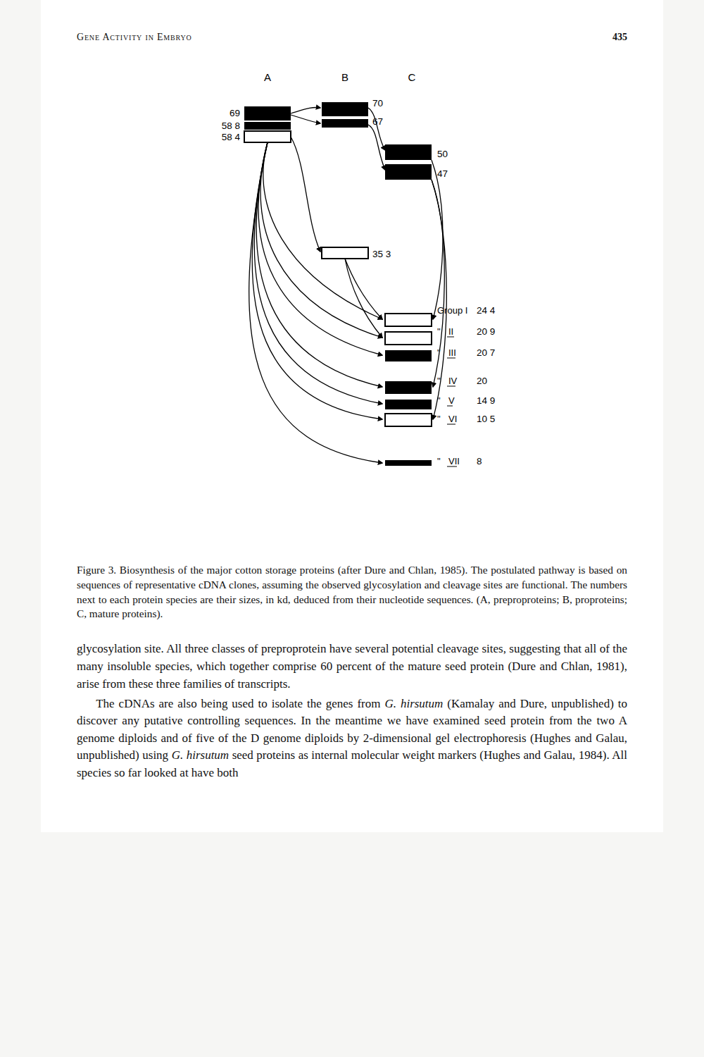Gene Activity in Embryo 435
Figure 3 diagram: biosynthesis of major cotton storage proteins Three columns labelled A, B and C show protein species as filled or open rectangles, connected by curved arrows indicating processing steps from preproproteins through proproteins to mature proteins. Sizes in kilodaltons are given beside each species. A B C 69 58 8 58 4 70 67 35 3 50 47 Group I 24 4 " II 20 9 " III 20 7 " IV 20 " V 14 9 " VI 10 5 " VII 8
Figure 3. Biosynthesis of the major cotton storage proteins (after Dure and Chlan, 1985). The postulated pathway is based on sequences of representative cDNA clones, assuming the observed glycosylation and cleavage sites are functional. The numbers next to each protein species are their sizes, in kd, deduced from their nucleotide sequences. (A, preproproteins; B, proproteins; C, mature proteins).
glycosylation site. All three classes of preproprotein have several potential cleavage sites, suggesting that all of the many insoluble species, which together comprise 60 percent of the mature seed protein (Dure and Chlan, 1981), arise from these three families of transcripts.
The cDNAs are also being used to isolate the genes from G. hirsutum (Kamalay and Dure, unpublished) to discover any putative controlling sequences. In the meantime we have examined seed protein from the two A genome diploids and of five of the D genome diploids by 2-dimensional gel electrophoresis (Hughes and Galau, unpublished) using G. hirsutum seed proteins as internal molecular weight markers (Hughes and Galau, 1984). All species so far looked at have both